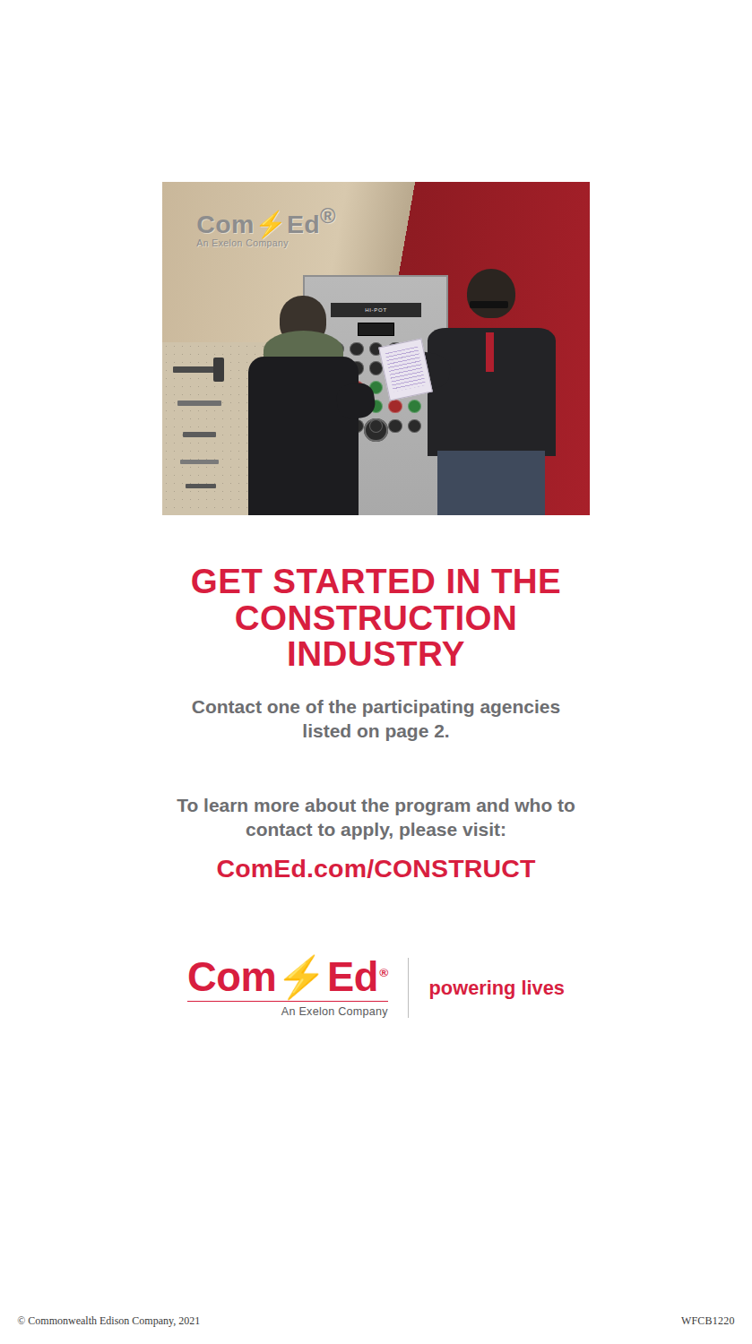Com⚡Ed® An Exelon Company
HI-POT
Get Started in the Construction Industry
Contact one of the participating agencies listed on page 2.
To learn more about the program and who to contact to apply, please visit:
ComEd.com/CONSTRUCT
Com⚡Ed® An Exelon Company
powering lives
© Commonwealth Edison Company, 2021 WFCB1220